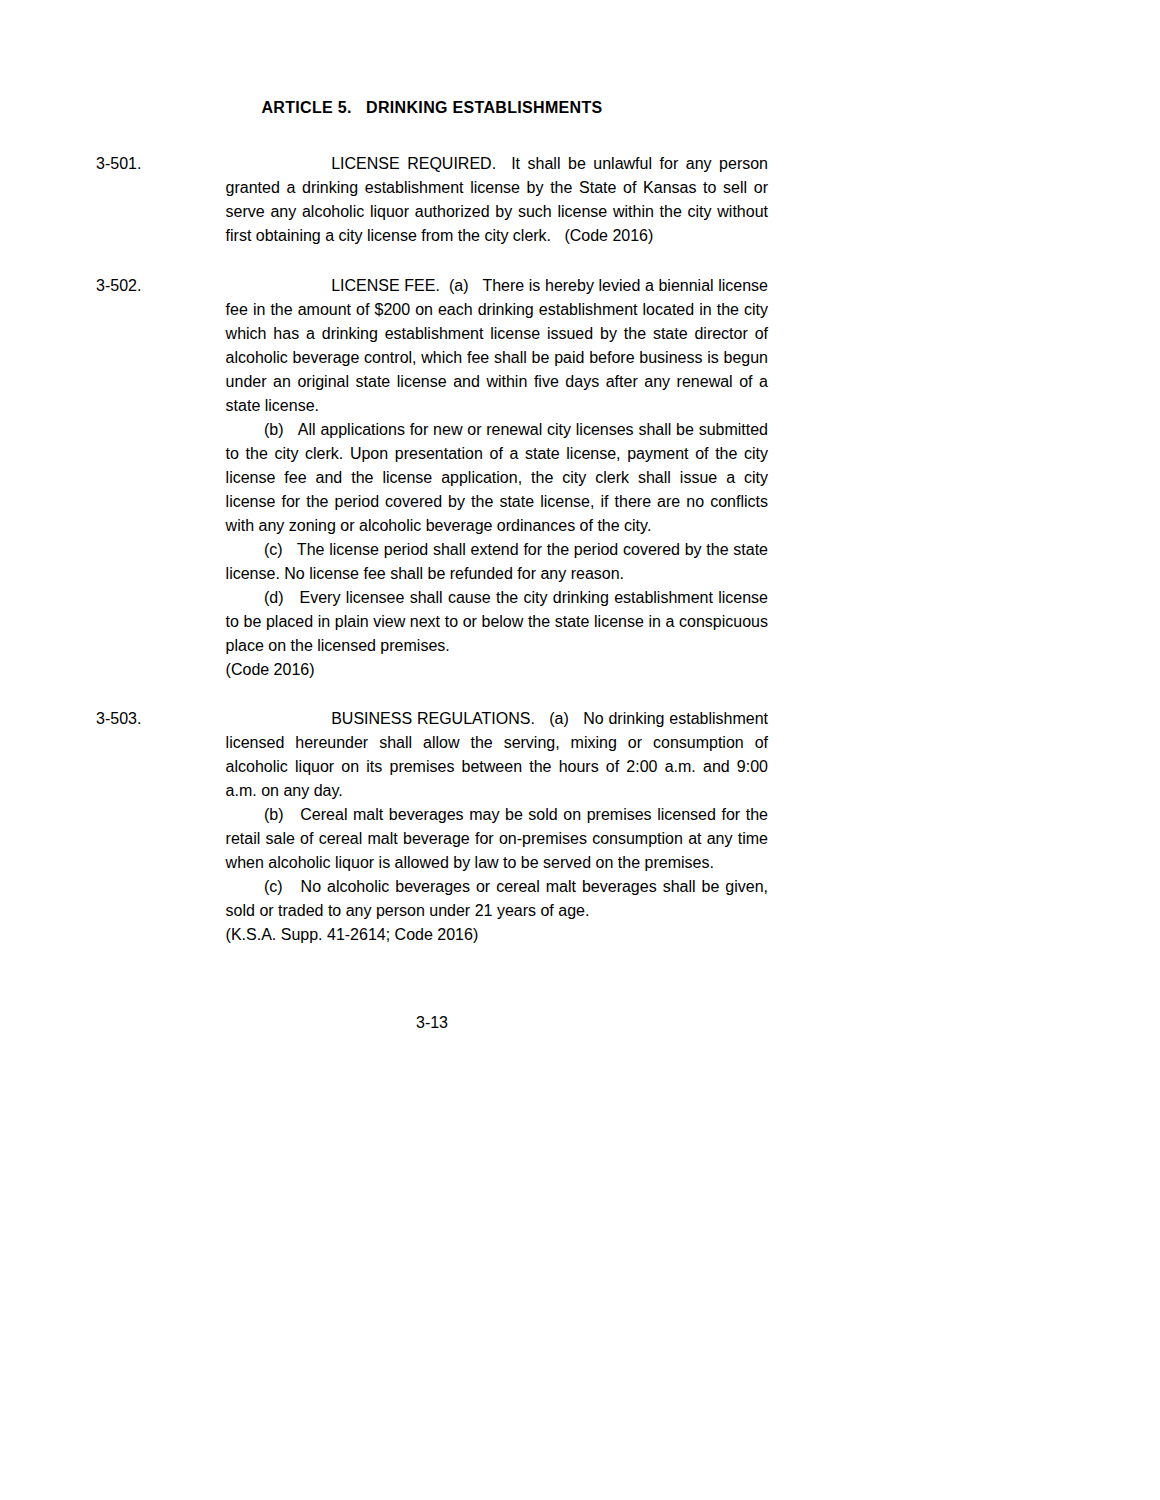ARTICLE 5. DRINKING ESTABLISHMENTS
3-501.
LICENSE REQUIRED. It shall be unlawful for any person granted a drinking establishment license by the State of Kansas to sell or serve any alcoholic liquor authorized by such license within the city without first obtaining a city license from the city clerk. (Code 2016)
3-502.
LICENSE FEE. (a) There is hereby levied a biennial license fee in the amount of $200 on each drinking establishment located in the city which has a drinking establishment license issued by the state director of alcoholic beverage control, which fee shall be paid before business is begun under an original state license and within five days after any renewal of a state license.
(b) All applications for new or renewal city licenses shall be submitted to the city clerk. Upon presentation of a state license, payment of the city license fee and the license application, the city clerk shall issue a city license for the period covered by the state license, if there are no conflicts with any zoning or alcoholic beverage ordinances of the city.
(c) The license period shall extend for the period covered by the state license. No license fee shall be refunded for any reason.
(d) Every licensee shall cause the city drinking establishment license to be placed in plain view next to or below the state license in a conspicuous place on the licensed premises.
(Code 2016)
3-503.
BUSINESS REGULATIONS. (a) No drinking establishment licensed hereunder shall allow the serving, mixing or consumption of alcoholic liquor on its premises between the hours of 2:00 a.m. and 9:00 a.m. on any day.
(b) Cereal malt beverages may be sold on premises licensed for the retail sale of cereal malt beverage for on-premises consumption at any time when alcoholic liquor is allowed by law to be served on the premises.
(c) No alcoholic beverages or cereal malt beverages shall be given, sold or traded to any person under 21 years of age.
(K.S.A. Supp. 41-2614; Code 2016)
3-13